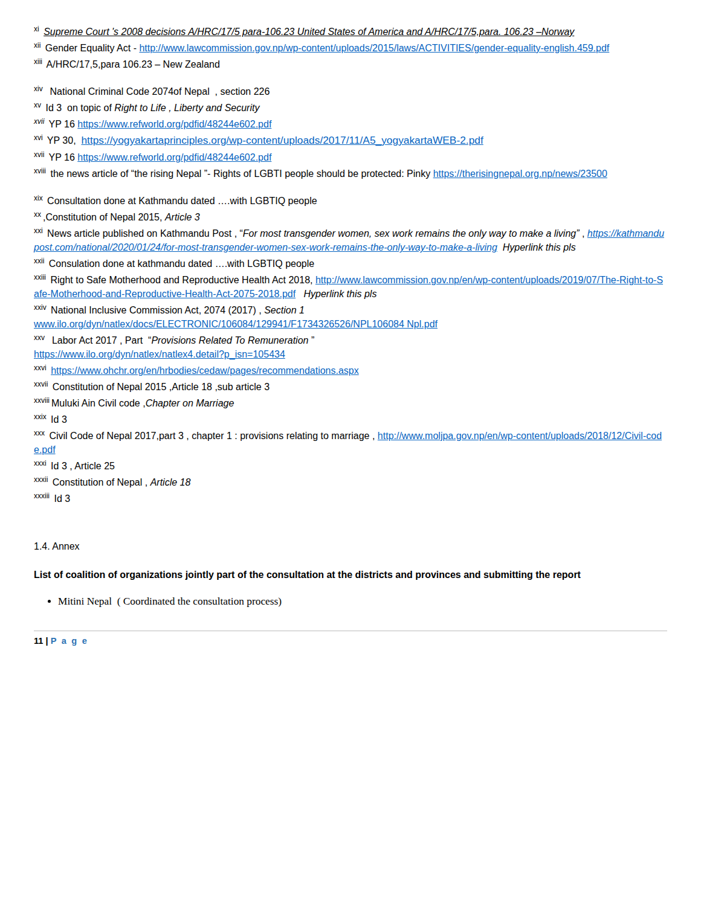xi Supreme Court 's 2008 decisions A/HRC/17/5 para-106.23 United States of America and A/HRC/17/5,para. 106.23 –Norway
xii Gender Equality Act - http://www.lawcommission.gov.np/wp-content/uploads/2015/laws/ACTIVITIES/gender-equality-english.459.pdf
xiii A/HRC/17,5,para 106.23 – New Zealand
xiv National Criminal Code 2074of Nepal , section 226
xv Id 3 on topic of Right to Life , Liberty and Security
xvii YP 16 https://www.refworld.org/pdfid/48244e602.pdf
xvi YP 30, https://yogyakartaprinciples.org/wp-content/uploads/2017/11/A5_yogyakartaWEB-2.pdf
xvii YP 16 https://www.refworld.org/pdfid/48244e602.pdf
xviii the news article of “the rising Nepal ”- Rights of LGBTI people should be protected: Pinky https://therisingnepal.org.np/news/23500
xix Consultation done at Kathmandu dated ….with LGBTIQ people
xx,Constitution of Nepal 2015, Article 3
xxi News article published on Kathmandu Post , “For most transgender women, sex work remains the only way to make a living” , https://kathmandupost.com/national/2020/01/24/for-most-transgender-women-sex-work-remains-the-only-way-to-make-a-living Hyperlink this pls
xxii Consulation done at kathmandu dated ….with LGBTIQ people
xxiii Right to Safe Motherhood and Reproductive Health Act 2018, http://www.lawcommission.gov.np/en/wp-content/uploads/2019/07/The-Right-to-Safe-Motherhood-and-Reproductive-Health-Act-2075-2018.pdf Hyperlink this pls
xxiv National Inclusive Commission Act, 2074 (2017) , Section 1
www.ilo.org/dyn/natlex/docs/ELECTRONIC/106084/129941/F1734326526/NPL106084 Npl.pdf
xxv Labor Act 2017 , Part “Provisions Related To Remuneration ”
https://www.ilo.org/dyn/natlex/natlex4.detail?p_isn=105434
xxvi https://www.ohchr.org/en/hrbodies/cedaw/pages/recommendations.aspx
xxvii Constitution of Nepal 2015 ,Article 18 ,sub article 3
xxviii Muluki Ain Civil code ,Chapter on Marriage
xxix Id 3
xxx Civil Code of Nepal 2017,part 3 , chapter 1 : provisions relating to marriage , http://www.moljpa.gov.np/en/wp-content/uploads/2018/12/Civil-code.pdf
xxxi Id 3 , Article 25
xxxii Constitution of Nepal , Article 18
xxxiii Id 3
1.4. Annex
List of coalition of organizations jointly part of the consultation at the districts and provinces and submitting the report
Mitini Nepal ( Coordinated the consultation process)
11 | P a g e